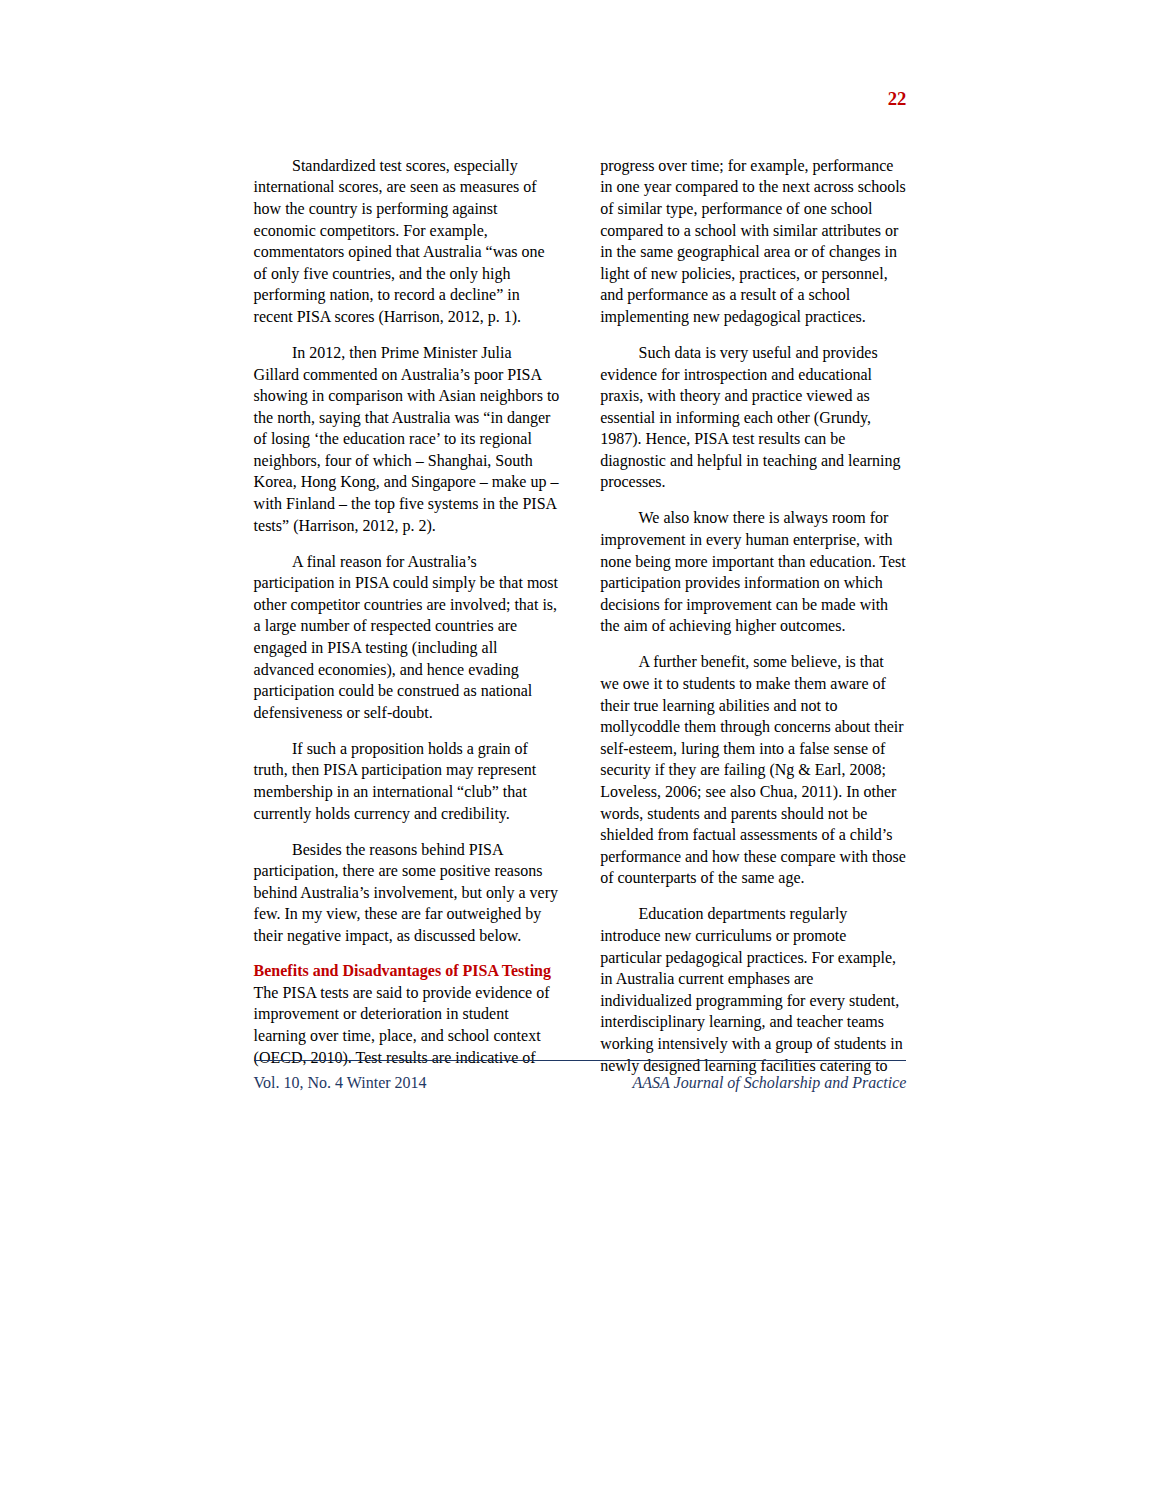22
Standardized test scores, especially international scores, are seen as measures of how the country is performing against economic competitors. For example, commentators opined that Australia “was one of only five countries, and the only high performing nation, to record a decline” in recent PISA scores (Harrison, 2012, p. 1).
In 2012, then Prime Minister Julia Gillard commented on Australia’s poor PISA showing in comparison with Asian neighbors to the north, saying that Australia was “in danger of losing ‘the education race’ to its regional neighbors, four of which – Shanghai, South Korea, Hong Kong, and Singapore – make up – with Finland – the top five systems in the PISA tests” (Harrison, 2012, p. 2).
A final reason for Australia’s participation in PISA could simply be that most other competitor countries are involved; that is, a large number of respected countries are engaged in PISA testing (including all advanced economies), and hence evading participation could be construed as national defensiveness or self-doubt.
If such a proposition holds a grain of truth, then PISA participation may represent membership in an international “club” that currently holds currency and credibility.
Besides the reasons behind PISA participation, there are some positive reasons behind Australia’s involvement, but only a very few. In my view, these are far outweighed by their negative impact, as discussed below.
Benefits and Disadvantages of PISA Testing
The PISA tests are said to provide evidence of improvement or deterioration in student learning over time, place, and school context (OECD, 2010). Test results are indicative of progress over time; for example, performance in one year compared to the next across schools of similar type, performance of one school compared to a school with similar attributes or in the same geographical area or of changes in light of new policies, practices, or personnel, and performance as a result of a school implementing new pedagogical practices.
Such data is very useful and provides evidence for introspection and educational praxis, with theory and practice viewed as essential in informing each other (Grundy, 1987). Hence, PISA test results can be diagnostic and helpful in teaching and learning processes.
We also know there is always room for improvement in every human enterprise, with none being more important than education. Test participation provides information on which decisions for improvement can be made with the aim of achieving higher outcomes.
A further benefit, some believe, is that we owe it to students to make them aware of their true learning abilities and not to mollycoddle them through concerns about their self-esteem, luring them into a false sense of security if they are failing (Ng & Earl, 2008; Loveless, 2006; see also Chua, 2011). In other words, students and parents should not be shielded from factual assessments of a child’s performance and how these compare with those of counterparts of the same age.
Education departments regularly introduce new curriculums or promote particular pedagogical practices. For example, in Australia current emphases are individualized programming for every student, interdisciplinary learning, and teacher teams working intensively with a group of students in newly designed learning facilities catering to
Vol. 10, No. 4 Winter 2014
AASA Journal of Scholarship and Practice